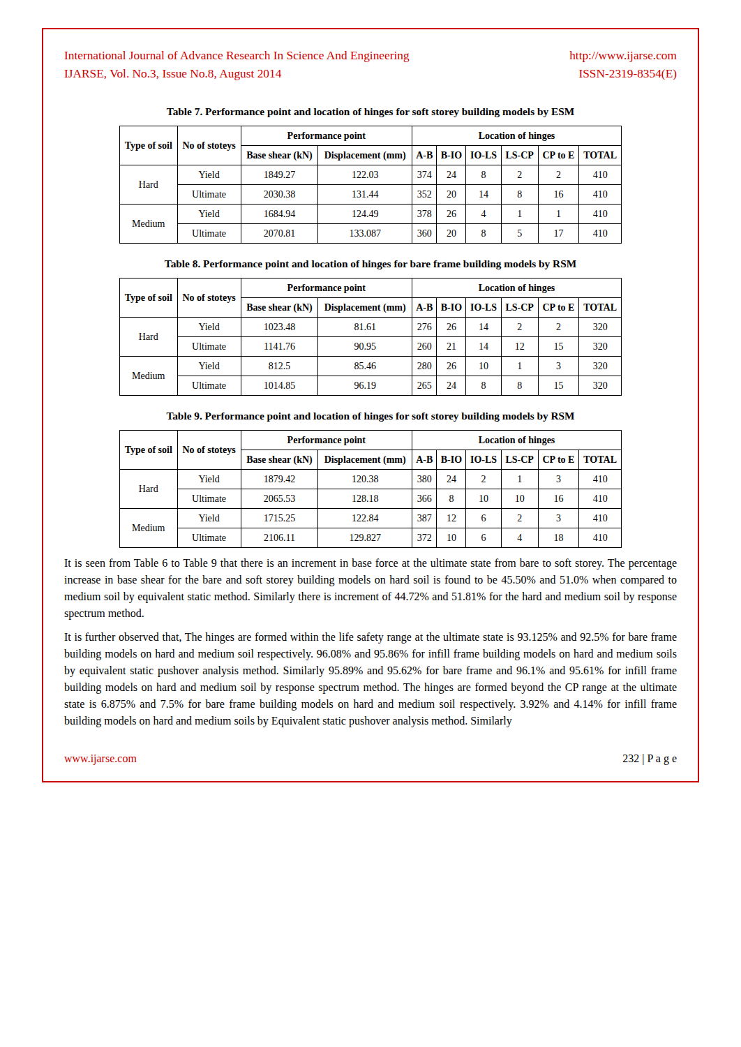International Journal of Advance Research In Science And Engineering http://www.ijarse.com
IJARSE, Vol. No.3, Issue No.8, August 2014 ISSN-2319-8354(E)
Table 7. Performance point and location of hinges for soft storey building models by ESM
| Type of soil | No of stoteys | Performance point | Location of hinges |
| --- | --- | --- | --- |
| Base shear (kN) | Displacement (mm) | A-B | B-IO | IO-LS | LS-CP | CP to E | TOTAL |
| Hard | Yield | 1849.27 | 122.03 | 374 | 24 | 8 | 2 | 2 | 410 |
| Ultimate | 2030.38 | 131.44 | 352 | 20 | 14 | 8 | 16 | 410 |
| Medium | Yield | 1684.94 | 124.49 | 378 | 26 | 4 | 1 | 1 | 410 |
| Ultimate | 2070.81 | 133.087 | 360 | 20 | 8 | 5 | 17 | 410 |
Table 8. Performance point and location of hinges for bare frame building models by RSM
| Type of soil | No of stoteys | Performance point | Location of hinges |
| --- | --- | --- | --- |
| Base shear (kN) | Displacement (mm) | A-B | B-IO | IO-LS | LS-CP | CP to E | TOTAL |
| Hard | Yield | 1023.48 | 81.61 | 276 | 26 | 14 | 2 | 2 | 320 |
| Ultimate | 1141.76 | 90.95 | 260 | 21 | 14 | 12 | 15 | 320 |
| Medium | Yield | 812.5 | 85.46 | 280 | 26 | 10 | 1 | 3 | 320 |
| Ultimate | 1014.85 | 96.19 | 265 | 24 | 8 | 8 | 15 | 320 |
Table 9. Performance point and location of hinges for soft storey building models by RSM
| Type of soil | No of stoteys | Performance point | Location of hinges |
| --- | --- | --- | --- |
| Base shear (kN) | Displacement (mm) | A-B | B-IO | IO-LS | LS-CP | CP to E | TOTAL |
| Hard | Yield | 1879.42 | 120.38 | 380 | 24 | 2 | 1 | 3 | 410 |
| Ultimate | 2065.53 | 128.18 | 366 | 8 | 10 | 10 | 16 | 410 |
| Medium | Yield | 1715.25 | 122.84 | 387 | 12 | 6 | 2 | 3 | 410 |
| Ultimate | 2106.11 | 129.827 | 372 | 10 | 6 | 4 | 18 | 410 |
It is seen from Table 6 to Table 9 that there is an increment in base force at the ultimate state from bare to soft storey. The percentage increase in base shear for the bare and soft storey building models on hard soil is found to be 45.50% and 51.0% when compared to medium soil by equivalent static method. Similarly there is increment of 44.72% and 51.81% for the hard and medium soil by response spectrum method.
It is further observed that, The hinges are formed within the life safety range at the ultimate state is 93.125% and 92.5% for bare frame building models on hard and medium soil respectively. 96.08% and 95.86% for infill frame building models on hard and medium soils by equivalent static pushover analysis method. Similarly 95.89% and 95.62% for bare frame and 96.1% and 95.61% for infill frame building models on hard and medium soil by response spectrum method. The hinges are formed beyond the CP range at the ultimate state is 6.875% and 7.5% for bare frame building models on hard and medium soil respectively. 3.92% and 4.14% for infill frame building models on hard and medium soils by Equivalent static pushover analysis method. Similarly
www.ijarse.com 232 | P a g e